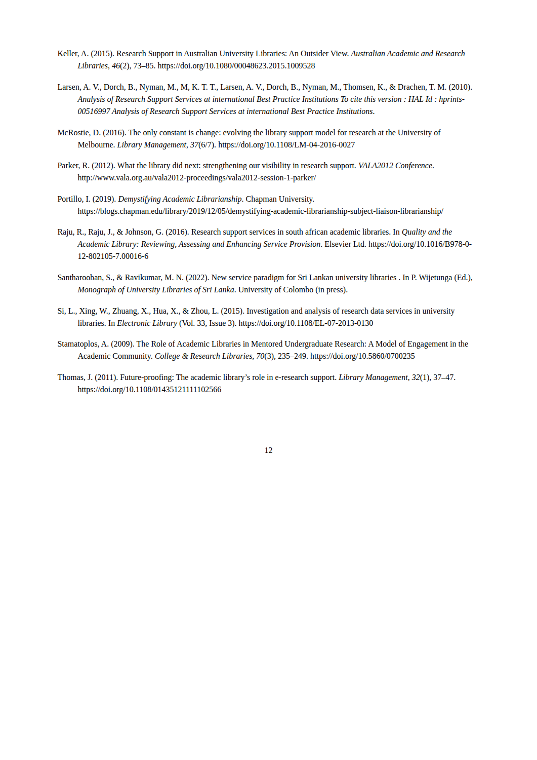Keller, A. (2015). Research Support in Australian University Libraries: An Outsider View. Australian Academic and Research Libraries, 46(2), 73–85. https://doi.org/10.1080/00048623.2015.1009528
Larsen, A. V., Dorch, B., Nyman, M., M, K. T. T., Larsen, A. V., Dorch, B., Nyman, M., Thomsen, K., & Drachen, T. M. (2010). Analysis of Research Support Services at international Best Practice Institutions To cite this version : HAL Id : hprints-00516997 Analysis of Research Support Services at international Best Practice Institutions.
McRostie, D. (2016). The only constant is change: evolving the library support model for research at the University of Melbourne. Library Management, 37(6/7). https://doi.org/10.1108/LM-04-2016-0027
Parker, R. (2012). What the library did next: strengthening our visibility in research support. VALA2012 Conference. http://www.vala.org.au/vala2012-proceedings/vala2012-session-1-parker/
Portillo, I. (2019). Demystifying Academic Librarianship. Chapman University. https://blogs.chapman.edu/library/2019/12/05/demystifying-academic-librarianship-subject-liaison-librarianship/
Raju, R., Raju, J., & Johnson, G. (2016). Research support services in south african academic libraries. In Quality and the Academic Library: Reviewing, Assessing and Enhancing Service Provision. Elsevier Ltd. https://doi.org/10.1016/B978-0-12-802105-7.00016-6
Santharooban, S., & Ravikumar, M. N. (2022). New service paradigm for Sri Lankan university libraries . In P. Wijetunga (Ed.), Monograph of University Libraries of Sri Lanka. University of Colombo (in press).
Si, L., Xing, W., Zhuang, X., Hua, X., & Zhou, L. (2015). Investigation and analysis of research data services in university libraries. In Electronic Library (Vol. 33, Issue 3). https://doi.org/10.1108/EL-07-2013-0130
Stamatoplos, A. (2009). The Role of Academic Libraries in Mentored Undergraduate Research: A Model of Engagement in the Academic Community. College & Research Libraries, 70(3), 235–249. https://doi.org/10.5860/0700235
Thomas, J. (2011). Future-proofing: The academic library’s role in e-research support. Library Management, 32(1), 37–47. https://doi.org/10.1108/01435121111102566
12